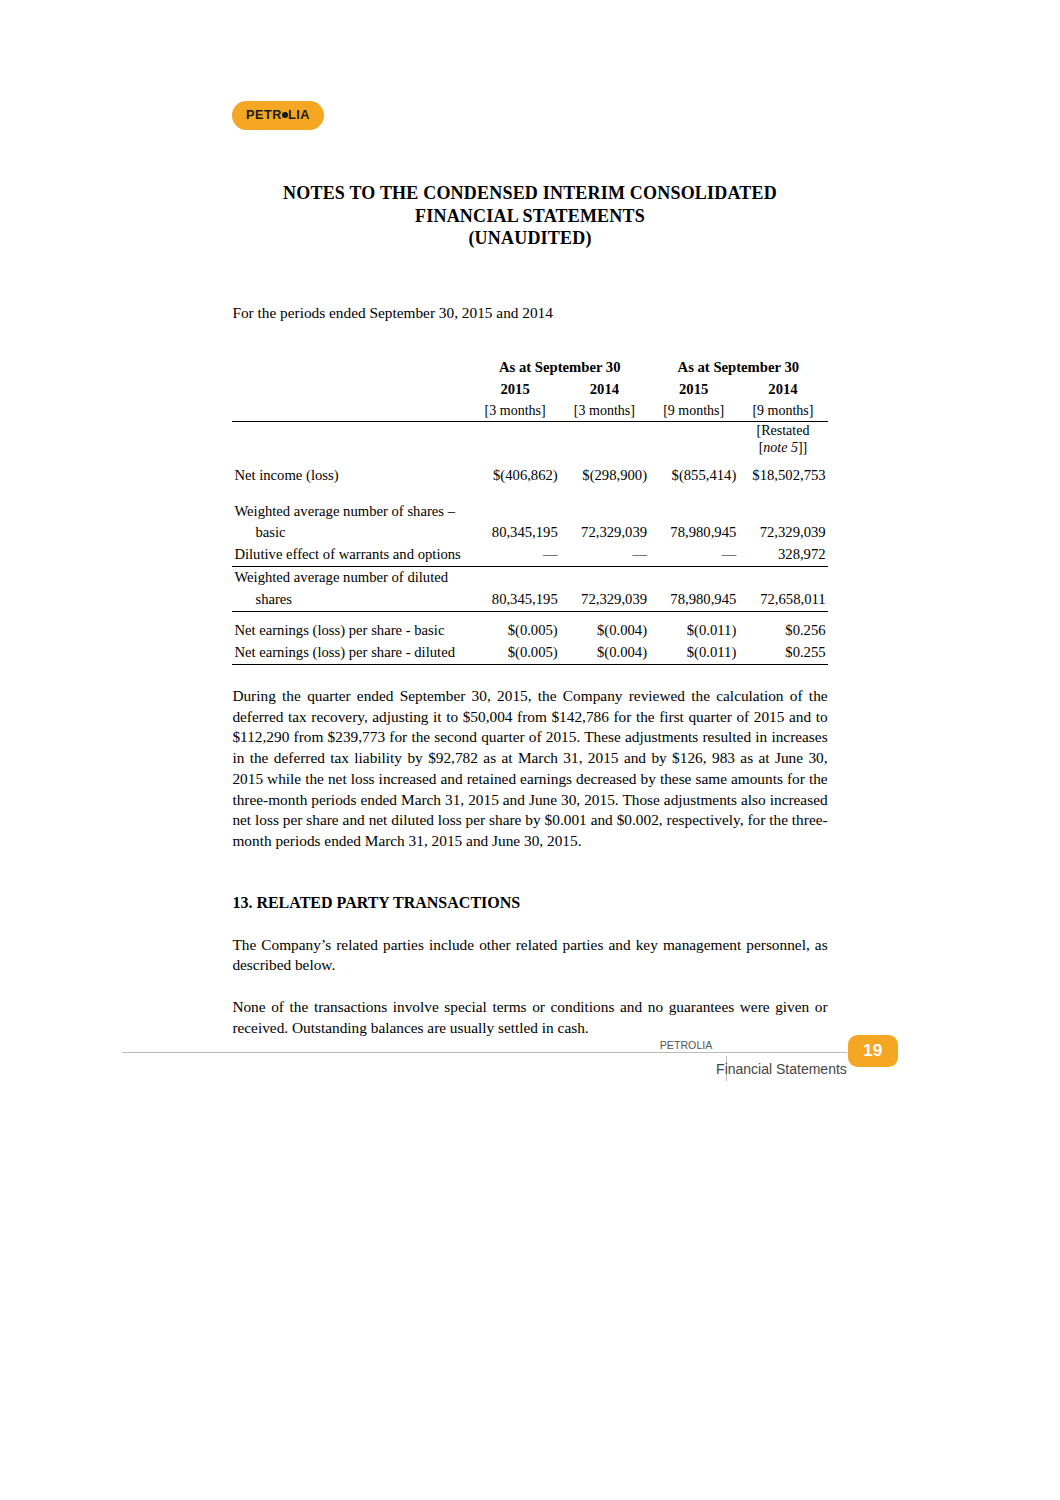PETR LIA
NOTES TO THE CONDENSED INTERIM CONSOLIDATED
FINANCIAL STATEMENTS
(UNAUDITED)
For the periods ended September 30, 2015 and 2014
| | As at September 30 | As at September 30 |
| | 2015 | 2014 | 2015 | 2014 |
| | [3 months] | [3 months] | [9 months] | [9 months] |
| | | | | [Restated [ note 5 ]] |
| Net income (loss) | $(406,862) | $(298,900) | $(855,414) | $18,502,753 |
| Weighted average number of shares – | | | | |
| basic | 80,345,195 | 72,329,039 | 78,980,945 | 72,329,039 |
| Dilutive effect of warrants and options | — | — | — | 328,972 |
| Weighted average number of diluted | | | | |
| shares | 80,345,195 | 72,329,039 | 78,980,945 | 72,658,011 |
| Net earnings (loss) per share - basic | $(0.005) | $(0.004) | $(0.011) | $0.256 |
| Net earnings (loss) per share - diluted | $(0.005) | $(0.004) | $(0.011) | $0.255 |
During the quarter ended September 30, 2015, the Company reviewed the calculation of the deferred tax recovery, adjusting it to $50,004 from $142,786 for the first quarter of 2015 and to $112,290 from $239,773 for the second quarter of 2015. These adjustments resulted in increases in the deferred tax liability by $92,782 as at March 31, 2015 and by $126, 983 as at June 30, 2015 while the net loss increased and retained earnings decreased by these same amounts for the three-month periods ended March 31, 2015 and June 30, 2015. Those adjustments also increased net loss per share and net diluted loss per share by $0.001 and $0.002, respectively, for the three-month periods ended March 31, 2015 and June 30, 2015.
13. RELATED PARTY TRANSACTIONS
The Company’s related parties include other related parties and key management personnel, as described below.
None of the transactions involve special terms or conditions and no guarantees were given or received. Outstanding balances are usually settled in cash.
PETROLIA
Financial Statements
19